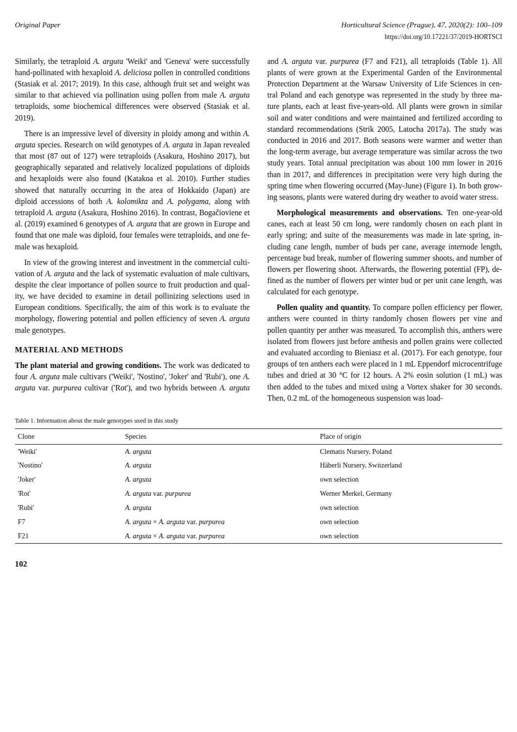Original Paper
Horticultural Science (Prague), 47, 2020(2): 100–109
https://doi.org/10.17221/37/2019-HORTSCI
Similarly, the tetraploid A. arguta 'Weiki' and 'Geneva' were successfully hand-pollinated with hexaploid A. deliciosa pollen in controlled conditions (Stasiak et al. 2017; 2019). In this case, although fruit set and weight was similar to that achieved via pollination using pollen from male A. arguta tetraploids, some biochemical differences were observed (Stasiak et al. 2019).
There is an impressive level of diversity in ploidy among and within A. arguta species. Research on wild genotypes of A. arguta in Japan revealed that most (87 out of 127) were tetraploids (Asakura, Hoshino 2017), but geographically separated and relatively localized populations of diploids and hexaploids were also found (Katakoa et al. 2010). Further studies showed that naturally occurring in the area of Hokkaido (Japan) are diploid accessions of both A. kolomikta and A. polygama, along with tetraploid A. arguta (Asakura, Hoshino 2016). In contrast, Bogačioviene et al. (2019) examined 6 genotypes of A. arguta that are grown in Europe and found that one male was diploid, four females were tetraploids, and one female was hexaploid.
In view of the growing interest and investment in the commercial cultivation of A. arguta and the lack of systematic evaluation of male cultivars, despite the clear importance of pollen source to fruit production and quality, we have decided to examine in detail pollinizing selections used in European conditions. Specifically, the aim of this work is to evaluate the morphology, flowering potential and pollen efficiency of seven A. arguta male genotypes.
Material and methods
The plant material and growing conditions. The work was dedicated to four A. arguta male cultivars ('Weiki', 'Nostino', 'Joker' and 'Rubi'), one A. arguta var. purpurea cultivar ('Rot'), and two hybrids between A. arguta and A. arguta var. purpurea (F7 and F21), all tetraploids (Table 1). All plants of were grown at the Experimental Garden of the Environmental Protection Department at the Warsaw University of Life Sciences in central Poland and each genotype was represented in the study by three mature plants, each at least five-years-old. All plants were grown in similar soil and water conditions and were maintained and fertilized according to standard recommendations (Strik 2005, Latocha 2017a). The study was conducted in 2016 and 2017. Both seasons were warmer and wetter than the long-term average, but average temperature was similar across the two study years. Total annual precipitation was about 100 mm lower in 2016 than in 2017, and differences in precipitation were very high during the spring time when flowering occurred (May-June) (Figure 1). In both growing seasons, plants were watered during dry weather to avoid water stress.
Morphological measurements and observations. Ten one-year-old canes, each at least 50 cm long, were randomly chosen on each plant in early spring; and suite of the measurements was made in late spring, including cane length, number of buds per cane, average internode length, percentage bud break, number of flowering summer shoots, and number of flowers per flowering shoot. Afterwards, the flowering potential (FP), defined as the number of flowers per winter bud or per unit cane length, was calculated for each genotype.
Pollen quality and quantity. To compare pollen efficiency per flower, anthers were counted in thirty randomly chosen flowers per vine and pollen quantity per anther was measured. To accomplish this, anthers were isolated from flowers just before anthesis and pollen grains were collected and evaluated according to Bieniasz et al. (2017). For each genotype, four groups of ten anthers each were placed in 1 mL Eppendorf microcentrifuge tubes and dried at 30 °C for 12 hours. A 2% eosin solution (1 mL) was then added to the tubes and mixed using a Vortex shaker for 30 seconds. Then, 0.2 mL of the homogeneous suspension was load-
Table 1. Information about the male genotypes used in this study
| Clone | Species | Place of origin |
| --- | --- | --- |
| 'Weiki' | A. arguta | Clematis Nursery, Poland |
| 'Nostino' | A. arguta | Häberli Nursery, Switzerland |
| 'Joker' | A. arguta | own selection |
| 'Rot' | A. arguta var. purpurea | Werner Merkel, Germany |
| 'Rubi' | A. arguta | own selection |
| F7 | A. arguta × A. arguta var. purpurea | own selection |
| F21 | A. arguta × A. arguta var. purpurea | own selection |
102